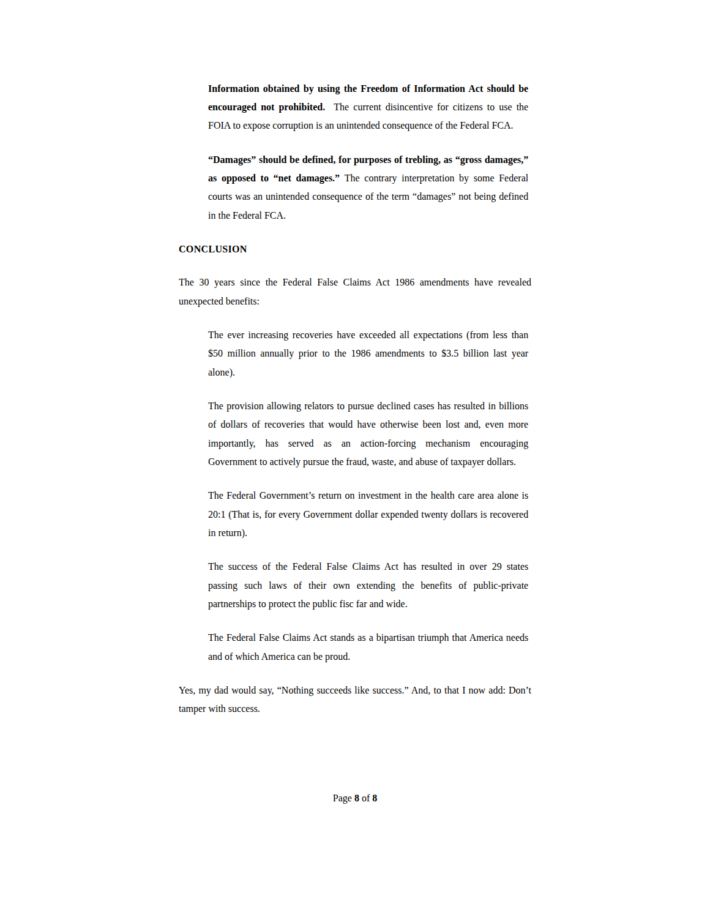Information obtained by using the Freedom of Information Act should be encouraged not prohibited. The current disincentive for citizens to use the FOIA to expose corruption is an unintended consequence of the Federal FCA.
“Damages” should be defined, for purposes of trebling, as “gross damages,” as opposed to “net damages.” The contrary interpretation by some Federal courts was an unintended consequence of the term “damages” not being defined in the Federal FCA.
CONCLUSION
The 30 years since the Federal False Claims Act 1986 amendments have revealed unexpected benefits:
The ever increasing recoveries have exceeded all expectations (from less than $50 million annually prior to the 1986 amendments to $3.5 billion last year alone).
The provision allowing relators to pursue declined cases has resulted in billions of dollars of recoveries that would have otherwise been lost and, even more importantly, has served as an action-forcing mechanism encouraging Government to actively pursue the fraud, waste, and abuse of taxpayer dollars.
The Federal Government’s return on investment in the health care area alone is 20:1 (That is, for every Government dollar expended twenty dollars is recovered in return).
The success of the Federal False Claims Act has resulted in over 29 states passing such laws of their own extending the benefits of public-private partnerships to protect the public fisc far and wide.
The Federal False Claims Act stands as a bipartisan triumph that America needs and of which America can be proud.
Yes, my dad would say, “Nothing succeeds like success.” And, to that I now add: Don’t tamper with success.
Page 8 of 8